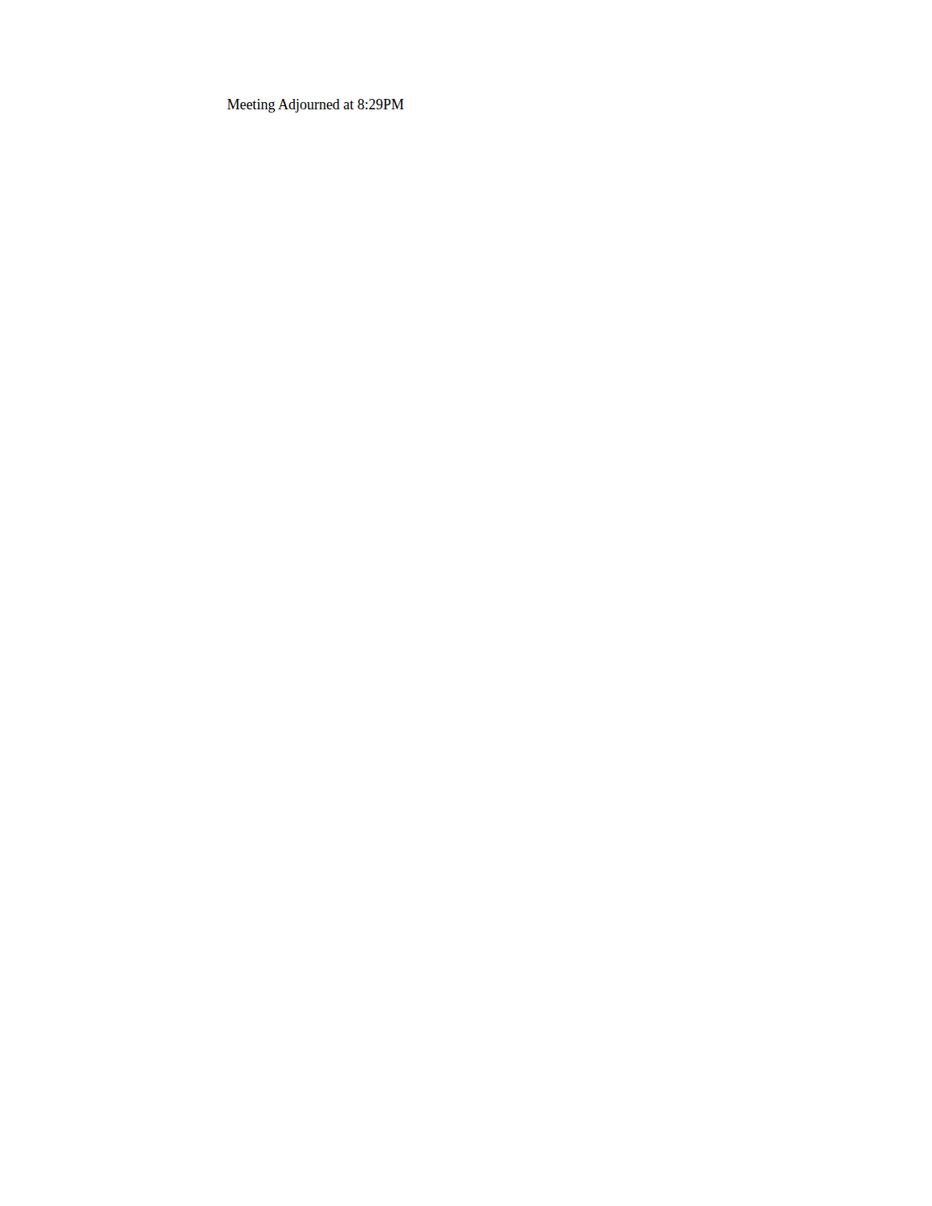Meeting Adjourned at 8:29PM